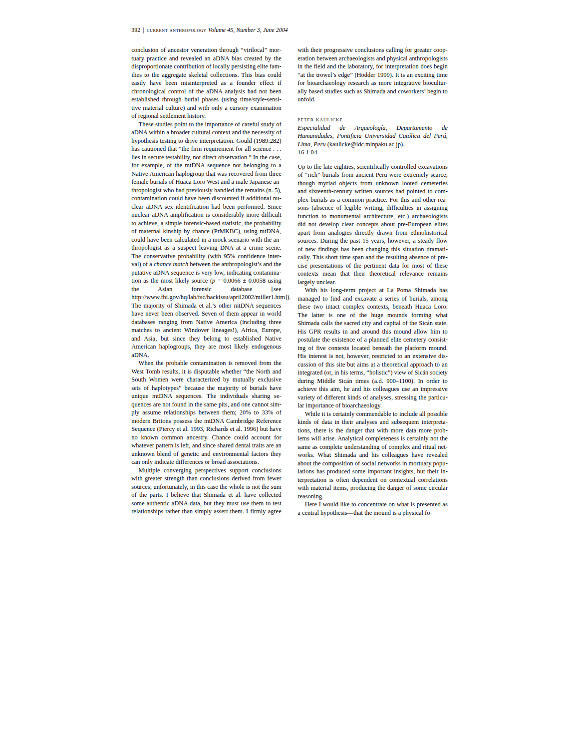392|current anthropology Volume 45, Number 3, June 2004
conclusion of ancestor veneration through “virilocal” mortuary practice and revealed an aDNA bias created by the disproportionate contribution of locally persisting elite families to the aggregate skeletal collections. This bias could easily have been misinterpreted as a founder effect if chronological control of the aDNA analysis had not been established through burial phases (using time/style-sensitive material culture) and with only a cursory examination of regional settlement history.
These studies point to the importance of careful study of aDNA within a broader cultural context and the necessity of hypothesis testing to drive interpretation. Gould (1989:282) has cautioned that “the firm requirement for all science . . . lies in secure testability, not direct observation.” In the case, for example, of the mtDNA sequence not belonging to a Native American haplogroup that was recovered from three female burials of Huaca Loro West and a male Japanese anthropologist who had previously handled the remains (n. 5), contamination could have been discounted if additional nuclear aDNA sex identification had been performed. Since nuclear aDNA amplification is considerably more difficult to achieve, a simple forensic-based statistic, the probability of maternal kinship by chance (PrMKBC), using mtDNA, could have been calculated in a mock scenario with the anthropologist as a suspect leaving DNA at a crime scene. The conservative probability (with 95% confidence interval) of a chance match between the anthropologist’s and the putative aDNA sequence is very low, indicating contamination as the most likely source (p = 0.0066 ± 0.0058 using the Asian forensic database [see http://www.fbi.gov/hq/lab/fsc/backissu/april2002/miller1.htm]). The majority of Shimada et al.’s other mtDNA sequences have never been observed. Seven of them appear in world databases ranging from Native America (including three matches to ancient Windover lineages!), Africa, Europe, and Asia, but since they belong to established Native American haplogroups, they are most likely endogenous aDNA.
When the probable contamination is removed from the West Tomb results, it is disputable whether “the North and South Women were characterized by mutually exclusive sets of haplotypes” because the majority of burials have unique mtDNA sequences. The individuals sharing sequences are not found in the same pits, and one cannot simply assume relationships between them; 20% to 33% of modern Britons possess the mtDNA Cambridge Reference Sequence (Piercy et al. 1993, Richards et al. 1996) but have no known common ancestry. Chance could account for whatever pattern is left, and since shared dental traits are an unknown blend of genetic and environmental factors they can only indicate differences or broad associations.
Multiple converging perspectives support conclusions with greater strength than conclusions derived from fewer sources; unfortunately, in this case the whole is not the sum of the parts. I believe that Shimada et al. have collected some authentic aDNA data, but they must use them to test relationships rather than simply assert them. I firmly agree with their progressive conclusions calling for greater cooperation between archaeologists and physical anthropologists in the field and the laboratory, for interpretation does begin “at the trowel’s edge” (Hodder 1999). It is an exciting time for bioarchaeology research as more integrative bioculturally based studies such as Shimada and coworkers’ begin to unfold.
peter kaulicke
Especialidad de Arqueología, Departamento de Humanidades, Pontificia Universidad Católica del Perú, Lima, Peru (kaulicke@idc.minpaku.ac.jp).
16 i 04
Up to the late eighties, scientifically controlled excavations of “rich” burials from ancient Peru were extremely scarce, though myriad objects from unknown looted cemeteries and sixteenth-century written sources had pointed to complex burials as a common practice. For this and other reasons (absence of legible writing, difficulties in assigning function to monumental architecture, etc.) archaeologists did not develop clear concepts about pre-European elites apart from analogies directly drawn from ethnohistorical sources. During the past 15 years, however, a steady flow of new findings has been changing this situation dramatically. This short time span and the resulting absence of precise presentations of the pertinent data for most of these contexts mean that their theoretical relevance remains largely unclear.
With his long-term project at La Poma Shimada has managed to find and excavate a series of burials, among these two intact complex contexts, beneath Huaca Loro. The latter is one of the huge mounds forming what Shimada calls the sacred city and capital of the Sicán state. His GPR results in and around this mound allow him to postulate the existence of a planned elite cemetery consisting of five contexts located beneath the platform mound. His interest is not, however, restricted to an extensive discussion of this site but aims at a theoretical approach to an integrated (or, in his terms, “holistic”) view of Sicán society during Middle Sicán times (a.d. 900–1100). In order to achieve this aim, he and his colleagues use an impressive variety of different kinds of analyses, stressing the particular importance of bioarchaeology.
While it is certainly commendable to include all possible kinds of data in their analyses and subsequent interpretations, there is the danger that with more data more problems will arise. Analytical completeness is certainly not the same as complete understanding of complex and ritual networks. What Shimada and his colleagues have revealed about the composition of social networks in mortuary populations has produced some important insights, but their interpretation is often dependent on contextual correlations with material items, producing the danger of some circular reasoning.
Here I would like to concentrate on what is presented as a central hypothesis—that the mound is a physical fo-